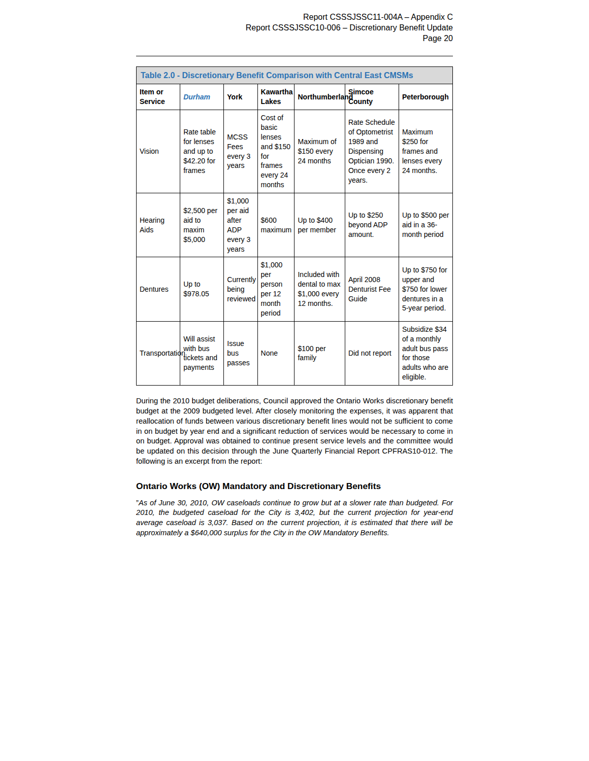Report CSSSJSSC11-004A – Appendix C Report CSSSJSSC10-006 – Discretionary Benefit Update Page 20
Table 2.0 - Discretionary Benefit Comparison with Central East CMSMs
| Item or Service | Durham | York | Kawartha Lakes | Northumberland | Simcoe County | Peterborough |
| --- | --- | --- | --- | --- | --- | --- |
| Vision | Rate table for lenses and up to $42.20 for frames | MCSS Fees every 3 years | Cost of basic lenses and $150 for frames every 24 months | Maximum of $150 every 24 months | Rate Schedule of Optometrist 1989 and Dispensing Optician 1990. Once every 2 years. | Maximum $250 for frames and lenses every 24 months. |
| Hearing Aids | $2,500 per aid to maxim $5,000 | $1,000 per aid after ADP every 3 years | $600 maximum | Up to $400 per member | Up to $250 beyond ADP amount. | Up to $500 per aid in a 36-month period |
| Dentures | Up to $978.05 | Currently being reviewed | $1,000 per person per 12 month period | Included with dental to max $1,000 every 12 months. | April 2008 Denturist Fee Guide | Up to $750 for upper and $750 for lower dentures in a 5-year period. |
| Transportation | Will assist with bus tickets and payments | Issue bus passes | None | $100 per family | Did not report | Subsidize $34 of a monthly adult bus pass for those adults who are eligible. |
During the 2010 budget deliberations, Council approved the Ontario Works discretionary benefit budget at the 2009 budgeted level. After closely monitoring the expenses, it was apparent that reallocation of funds between various discretionary benefit lines would not be sufficient to come in on budget by year end and a significant reduction of services would be necessary to come in on budget. Approval was obtained to continue present service levels and the committee would be updated on this decision through the June Quarterly Financial Report CPFRAS10-012. The following is an excerpt from the report:
Ontario Works (OW) Mandatory and Discretionary Benefits
”As of June 30, 2010, OW caseloads continue to grow but at a slower rate than budgeted. For 2010, the budgeted caseload for the City is 3,402, but the current projection for year-end average caseload is 3,037. Based on the current projection, it is estimated that there will be approximately a $640,000 surplus for the City in the OW Mandatory Benefits.